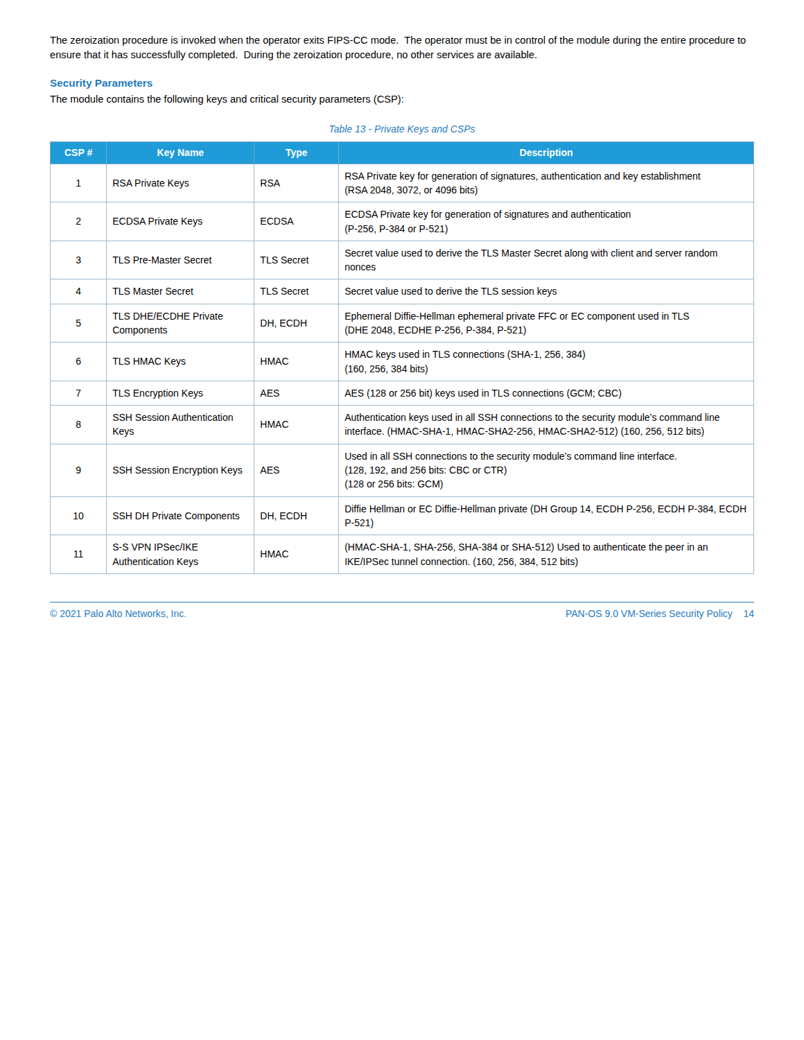The zeroization procedure is invoked when the operator exits FIPS-CC mode. The operator must be in control of the module during the entire procedure to ensure that it has successfully completed. During the zeroization procedure, no other services are available.
Security Parameters
The module contains the following keys and critical security parameters (CSP):
Table 13 - Private Keys and CSPs
| CSP # | Key Name | Type | Description |
| --- | --- | --- | --- |
| 1 | RSA Private Keys | RSA | RSA Private key for generation of signatures, authentication and key establishment (RSA 2048, 3072, or 4096 bits) |
| 2 | ECDSA Private Keys | ECDSA | ECDSA Private key for generation of signatures and authentication (P-256, P-384 or P-521) |
| 3 | TLS Pre-Master Secret | TLS Secret | Secret value used to derive the TLS Master Secret along with client and server random nonces |
| 4 | TLS Master Secret | TLS Secret | Secret value used to derive the TLS session keys |
| 5 | TLS DHE/ECDHE Private Components | DH, ECDH | Ephemeral Diffie-Hellman ephemeral private FFC or EC component used in TLS (DHE 2048, ECDHE P-256, P-384, P-521) |
| 6 | TLS HMAC Keys | HMAC | HMAC keys used in TLS connections (SHA-1, 256, 384) (160, 256, 384 bits) |
| 7 | TLS Encryption Keys | AES | AES (128 or 256 bit) keys used in TLS connections (GCM; CBC) |
| 8 | SSH Session Authentication Keys | HMAC | Authentication keys used in all SSH connections to the security module’s command line interface. (HMAC-SHA-1, HMAC-SHA2-256, HMAC-SHA2-512) (160, 256, 512 bits) |
| 9 | SSH Session Encryption Keys | AES | Used in all SSH connections to the security module’s command line interface. (128, 192, and 256 bits: CBC or CTR) (128 or 256 bits: GCM) |
| 10 | SSH DH Private Components | DH, ECDH | Diffie Hellman or EC Diffie-Hellman private (DH Group 14, ECDH P-256, ECDH P-384, ECDH P-521) |
| 11 | S-S VPN IPSec/IKE Authentication Keys | HMAC | (HMAC-SHA-1, SHA-256, SHA-384 or SHA-512) Used to authenticate the peer in an IKE/IPSec tunnel connection. (160, 256, 384, 512 bits) |
© 2021 Palo Alto Networks, Inc.
PAN-OS 9.0 VM-Series Security Policy 14